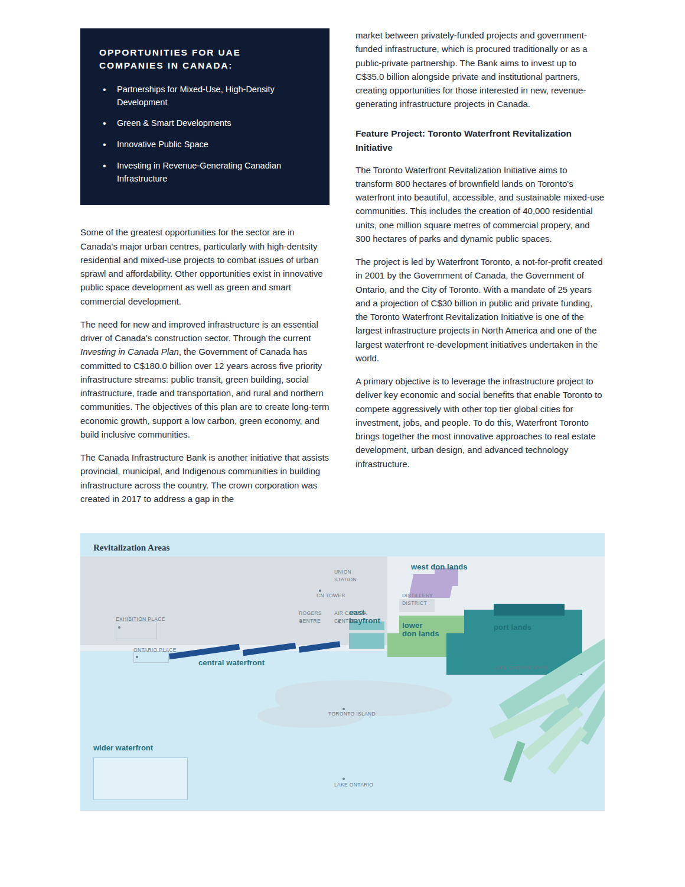Opportunities for UAE
Companies in Canada:
Partnerships for Mixed-Use, High-Density Development
Green & Smart Developments
Innovative Public Space
Investing in Revenue-Generating Canadian Infrastructure
Some of the greatest opportunities for the sector are in Canada's major urban centres, particularly with high-dentsity residential and mixed-use projects to combat issues of urban sprawl and affordability. Other opportunities exist in innovative public space development as well as green and smart commercial development.
The need for new and improved infrastructure is an essential driver of Canada's construction sector. Through the current Investing in Canada Plan, the Government of Canada has committed to C$180.0 billion over 12 years across five priority infrastructure streams: public transit, green building, social infrastructure, trade and transportation, and rural and northern communities. The objectives of this plan are to create long-term economic growth, support a low carbon, green economy, and build inclusive communities.
The Canada Infrastructure Bank is another initiative that assists provincial, municipal, and Indigenous communities in building infrastructure across the country. The crown corporation was created in 2017 to address a gap in the
market between privately-funded projects and government-funded infrastructure, which is procured traditionally or as a public-private partnership. The Bank aims to invest up to C$35.0 billion alongside private and institutional partners, creating opportunities for those interested in new, revenue-generating infrastructure projects in Canada.
Feature Project: Toronto Waterfront Revitalization Initiative
The Toronto Waterfront Revitalization Initiative aims to transform 800 hectares of brownfield lands on Toronto's waterfront into beautiful, accessible, and sustainable mixed-use communities. This includes the creation of 40,000 residential units, one million square metres of commercial propery, and 300 hectares of parks and dynamic public spaces.
The project is led by Waterfront Toronto, a not-for-profit created in 2001 by the Government of Canada, the Government of Ontario, and the City of Toronto. With a mandate of 25 years and a projection of C$30 billion in public and private funding, the Toronto Waterfront Revitalization Initiative is one of the largest infrastructure projects in North America and one of the largest waterfront re-development initiatives undertaken in the world.
A primary objective is to leverage the infrastructure project to deliver key economic and social benefits that enable Toronto to compete aggressively with other top tier global cities for investment, jobs, and people. To do this, Waterfront Toronto brings together the most innovative approaches to real estate development, urban design, and advanced technology infrastructure.
Revitalization Areas
west don lands
east
bayfront
lower
don lands
port lands
central waterfront
Union
Station
CN Tower
Rogers
Centre
Air Canada
Centre
Distillery
District
Exhibition Place
Ontario Place
Toronto Island
Lake Ontario Park
Lake Ontario
wider waterfront